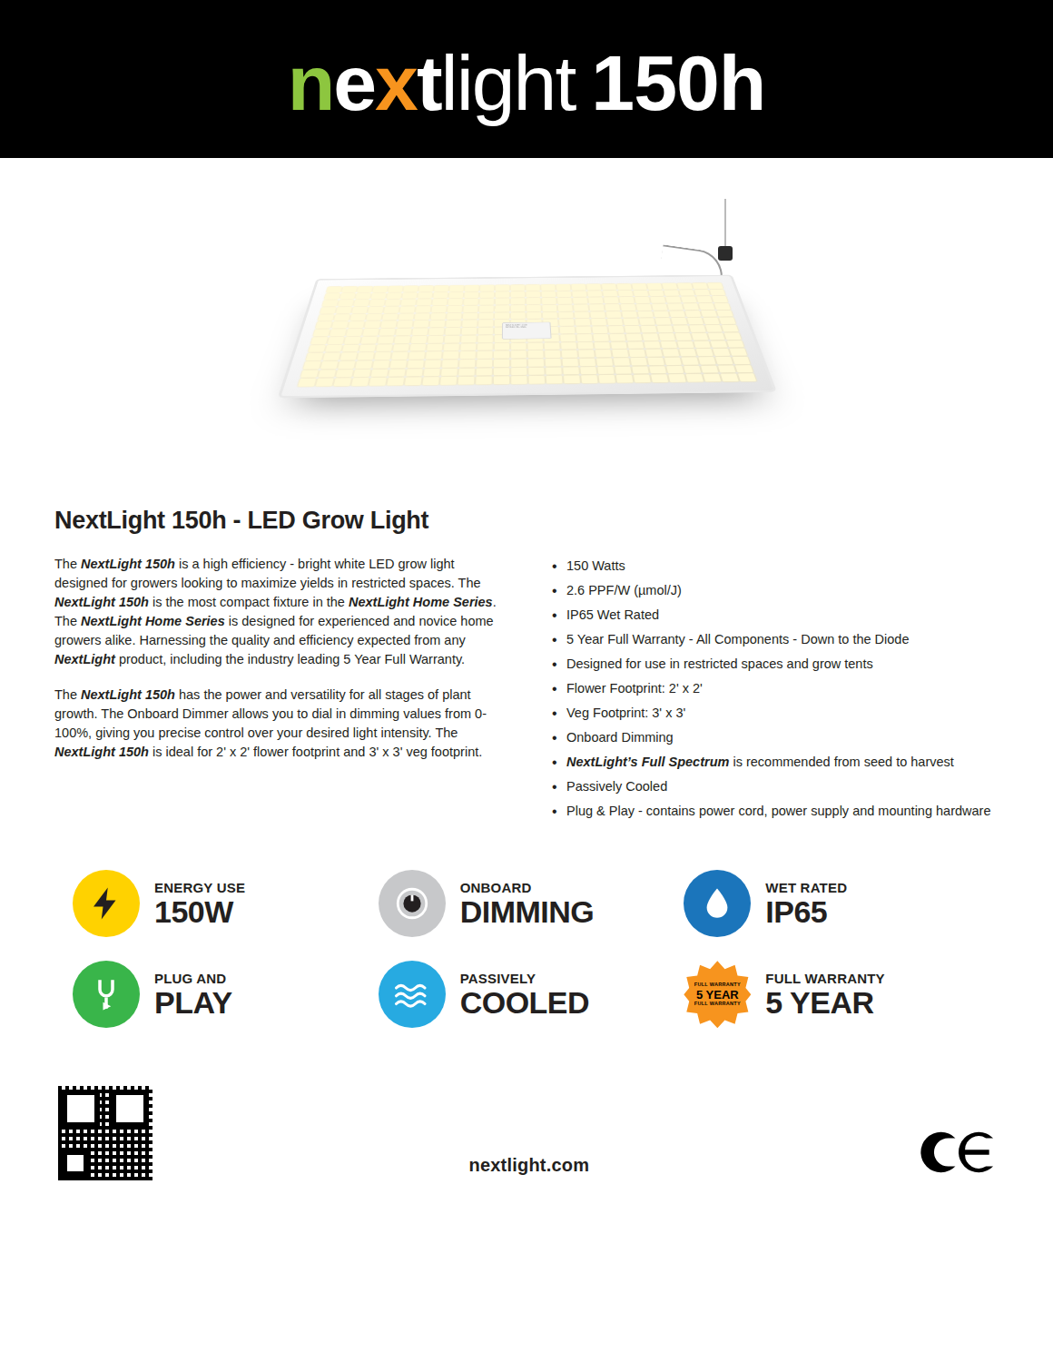next light 150h
NEXTLIGHT 150h
MODEL NL-150h
NextLight 150h - LED Grow Light
The NextLight 150h is a high efficiency - bright white LED grow light designed for growers looking to maximize yields in restricted spaces. The NextLight 150h is the most compact fixture in the NextLight Home Series. The NextLight Home Series is designed for experienced and novice home growers alike. Harnessing the quality and efficiency expected from any NextLight product, including the industry leading 5 Year Full Warranty.
The NextLight 150h has the power and versatility for all stages of plant growth. The Onboard Dimmer allows you to dial in dimming values from 0-100%, giving you precise control over your desired light intensity. The NextLight 150h is ideal for 2' x 2' flower footprint and 3' x 3' veg footprint.
150 Watts
2.6 PPF/W (µmol/J)
IP65 Wet Rated
5 Year Full Warranty - All Components - Down to the Diode
Designed for use in restricted spaces and grow tents
Flower Footprint: 2' x 2'
Veg Footprint: 3' x 3'
Onboard Dimming
NextLight’s Full Spectrum is recommended from seed to harvest
Passively Cooled
Plug & Play - contains power cord, power supply and mounting hardware
Energy Use
150W
Onboard
DIMMING
Wet Rated
IP65
Plug and
PLAY
Passively
COOLED
FULL WARRANTY
5 YEAR
FULL WARRANTY
Full Warranty
5 YEAR
nextlight.com